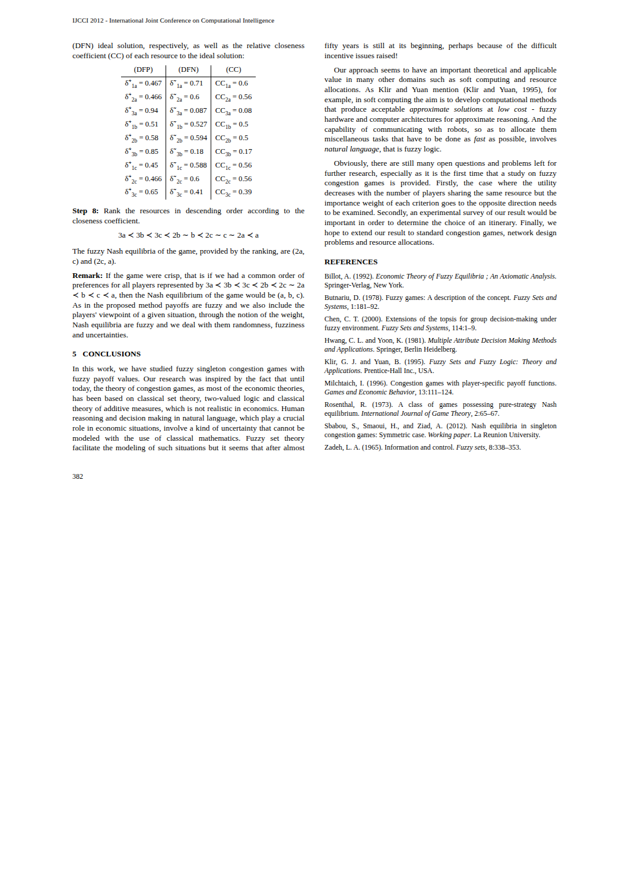IJCCI 2012 - International Joint Conference on Computational Intelligence
(DFN) ideal solution, respectively, as well as the relative closeness coefficient (CC) of each resource to the ideal solution:
| (DFP) | (DFN) | (CC) |
| --- | --- | --- |
| δ̃ + 1a = 0.467 | δ̃ − 1a = 0.71 | CC 1a = 0.6 |
| δ̃ + 2a = 0.466 | δ̃ − 2a = 0.6 | CC 2a = 0.56 |
| δ̃ + 3a = 0.94 | δ̃ − 3a = 0.087 | CC 3a = 0.08 |
| δ̃ + 1b = 0.51 | δ̃ − 1b = 0.527 | CC 1b = 0.5 |
| δ̃ + 2b = 0.58 | δ̃ − 2b = 0.594 | CC 2b = 0.5 |
| δ̃ + 3b = 0.85 | δ̃ − 3b = 0.18 | CC 3b = 0.17 |
| δ̃ + 1c = 0.45 | δ̃ − 1c = 0.588 | CC 1c = 0.56 |
| δ̃ + 2c = 0.466 | δ̃ − 2c = 0.6 | CC 2c = 0.56 |
| δ̃ + 3c = 0.65 | δ̃ − 3c = 0.41 | CC 3c = 0.39 |
Step 8: Rank the resources in descending order according to the closeness coefficient.
3a ≺ 3b ≺ 3c ≺ 2b ∼ b ≺ 2c ∼ c ∼ 2a ≺ a
The fuzzy Nash equilibria of the game, provided by the ranking, are (2a, c) and (2c, a).
Remark: If the game were crisp, that is if we had a common order of preferences for all players represented by 3a ≺ 3b ≺ 3c ≺ 2b ≺ 2c ∼ 2a ≺ b ≺ c ≺ a, then the Nash equilibrium of the game would be (a, b, c). As in the proposed method payoffs are fuzzy and we also include the players' viewpoint of a given situation, through the notion of the weight, Nash equilibria are fuzzy and we deal with them randomness, fuzziness and uncertainties.
5 CONCLUSIONS
In this work, we have studied fuzzy singleton congestion games with fuzzy payoff values. Our research was inspired by the fact that until today, the theory of congestion games, as most of the economic theories, has been based on classical set theory, two-valued logic and classical theory of additive measures, which is not realistic in economics. Human reasoning and decision making in natural language, which play a crucial role in economic situations, involve a kind of uncertainty that cannot be modeled with the use of classical mathematics. Fuzzy set theory facilitate the modeling of such situations but it seems that after almost fifty years is still at its beginning, perhaps because of the difficult incentive issues raised!
Our approach seems to have an important theoretical and applicable value in many other domains such as soft computing and resource allocations. As Klir and Yuan mention (Klir and Yuan, 1995), for example, in soft computing the aim is to develop computational methods that produce acceptable approximate solutions at low cost - fuzzy hardware and computer architectures for approximate reasoning. And the capability of communicating with robots, so as to allocate them miscellaneous tasks that have to be done as fast as possible, involves natural language, that is fuzzy logic.
Obviously, there are still many open questions and problems left for further research, especially as it is the first time that a study on fuzzy congestion games is provided. Firstly, the case where the utility decreases with the number of players sharing the same resource but the importance weight of each criterion goes to the opposite direction needs to be examined. Secondly, an experimental survey of our result would be important in order to determine the choice of an itinerary. Finally, we hope to extend our result to standard congestion games, network design problems and resource allocations.
REFERENCES
Billot, A. (1992). Economic Theory of Fuzzy Equilibria ; An Axiomatic Analysis. Springer-Verlag, New York.
Butnariu, D. (1978). Fuzzy games: A description of the concept. Fuzzy Sets and Systems, 1:181–92.
Chen, C. T. (2000). Extensions of the topsis for group decision-making under fuzzy environment. Fuzzy Sets and Systems, 114:1–9.
Hwang, C. L. and Yoon, K. (1981). Multiple Attribute Decision Making Methods and Applications. Springer, Berlin Heidelberg.
Klir, G. J. and Yuan, B. (1995). Fuzzy Sets and Fuzzy Logic: Theory and Applications. Prentice-Hall Inc., USA.
Milchtaich, I. (1996). Congestion games with player-specific payoff functions. Games and Economic Behavior, 13:111–124.
Rosenthal, R. (1973). A class of games possessing pure-strategy Nash equilibrium. International Journal of Game Theory, 2:65–67.
Sbabou, S., Smaoui, H., and Ziad, A. (2012). Nash equilibria in singleton congestion games: Symmetric case. Working paper. La Reunion University.
Zadeh, L. A. (1965). Information and control. Fuzzy sets, 8:338–353.
382